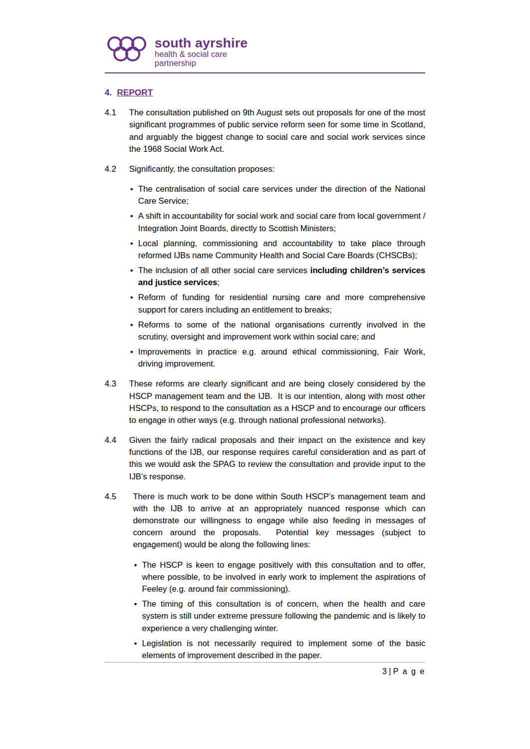south ayrshire
health & social care
partnership
4. REPORT
4.1
The consultation published on 9th August sets out proposals for one of the most significant programmes of public service reform seen for some time in Scotland, and arguably the biggest change to social care and social work services since the 1968 Social Work Act.
4.2
Significantly, the consultation proposes:
The centralisation of social care services under the direction of the National Care Service;
A shift in accountability for social work and social care from local government / Integration Joint Boards, directly to Scottish Ministers;
Local planning, commissioning and accountability to take place through reformed IJBs name Community Health and Social Care Boards (CHSCBs);
The inclusion of all other social care services including children’s services and justice services;
Reform of funding for residential nursing care and more comprehensive support for carers including an entitlement to breaks;
Reforms to some of the national organisations currently involved in the scrutiny, oversight and improvement work within social care; and
Improvements in practice e.g. around ethical commissioning, Fair Work, driving improvement.
4.3
These reforms are clearly significant and are being closely considered by the HSCP management team and the IJB. It is our intention, along with most other HSCPs, to respond to the consultation as a HSCP and to encourage our officers to engage in other ways (e.g. through national professional networks).
4.4
Given the fairly radical proposals and their impact on the existence and key functions of the IJB, our response requires careful consideration and as part of this we would ask the SPAG to review the consultation and provide input to the IJB’s response.
4.5
There is much work to be done within South HSCP’s management team and with the IJB to arrive at an appropriately nuanced response which can demonstrate our willingness to engage while also feeding in messages of concern around the proposals. Potential key messages (subject to engagement) would be along the following lines:
The HSCP is keen to engage positively with this consultation and to offer, where possible, to be involved in early work to implement the aspirations of Feeley (e.g. around fair commissioning).
The timing of this consultation is of concern, when the health and care system is still under extreme pressure following the pandemic and is likely to experience a very challenging winter.
Legislation is not necessarily required to implement some of the basic elements of improvement described in the paper.
3 | P a g e